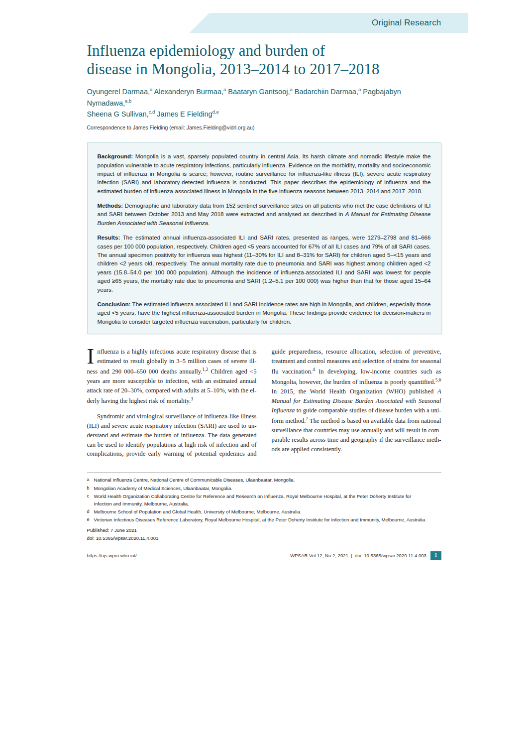Original Research
Influenza epidemiology and burden of
disease in Mongolia, 2013–2014 to 2017–2018
Oyungerel Darmaa,a Alexanderyn Burmaa,a Baataryn Gantsooj,a Badarchiin Darmaa,a Pagbajabyn Nymadawa,a,b
Sheena G Sullivan,c,d James E Fieldingd,e
Correspondence to James Fielding (email: James.Fielding@vidrl.org.au)
Background: Mongolia is a vast, sparsely populated country in central Asia. Its harsh climate and nomadic lifestyle make the population vulnerable to acute respiratory infections, particularly influenza. Evidence on the morbidity, mortality and socioeconomic impact of influenza in Mongolia is scarce; however, routine surveillance for influenza-like illness (ILI), severe acute respiratory infection (SARI) and laboratory-detected influenza is conducted. This paper describes the epidemiology of influenza and the estimated burden of influenza-associated illness in Mongolia in the five influenza seasons between 2013–2014 and 2017–2018.
Methods: Demographic and laboratory data from 152 sentinel surveillance sites on all patients who met the case definitions of ILI and SARI between October 2013 and May 2018 were extracted and analysed as described in A Manual for Estimating Disease Burden Associated with Seasonal Influenza.
Results: The estimated annual influenza-associated ILI and SARI rates, presented as ranges, were 1279–2798 and 81–666 cases per 100 000 population, respectively. Children aged <5 years accounted for 67% of all ILI cases and 79% of all SARI cases. The annual specimen positivity for influenza was highest (11–30% for ILI and 8–31% for SARI) for children aged 5–<15 years and children <2 years old, respectively. The annual mortality rate due to pneumonia and SARI was highest among children aged <2 years (15.8–54.0 per 100 000 population). Although the incidence of influenza-associated ILI and SARI was lowest for people aged ≥65 years, the mortality rate due to pneumonia and SARI (1.2–5.1 per 100 000) was higher than that for those aged 15–64 years.
Conclusion: The estimated influenza-associated ILI and SARI incidence rates are high in Mongolia, and children, especially those aged <5 years, have the highest influenza-associated burden in Mongolia. These findings provide evidence for decision-makers in Mongolia to consider targeted influenza vaccination, particularly for children.
Influenza is a highly infectious acute respiratory disease that is estimated to result globally in 3–5 million cases of severe illness and 290 000–650 000 deaths annually.1,2 Children aged <5 years are more susceptible to infection, with an estimated annual attack rate of 20–30%, compared with adults at 5–10%, with the elderly having the highest risk of mortality.3
Syndromic and virological surveillance of influenza-like illness (ILI) and severe acute respiratory infection (SARI) are used to understand and estimate the burden of influenza. The data generated can be used to identify populations at high risk of infection and of complications, provide early warning of potential epidemics and guide preparedness, resource allocation, selection of preventive, treatment and control measures and selection of strains for seasonal flu vaccination.4 In developing, low-income countries such as Mongolia, however, the burden of influenza is poorly quantified.5,6 In 2015, the World Health Organization (WHO) published A Manual for Estimating Disease Burden Associated with Seasonal Influenza to guide comparable studies of disease burden with a uniform method.7 The method is based on available data from national surveillance that countries may use annually and will result in comparable results across time and geography if the surveillance methods are applied consistently.
a National Influenza Centre, National Centre of Communicable Diseases, Ulaanbaatar, Mongolia.
b Mongolian Academy of Medical Sciences, Ulaanbaatar, Mongolia.
c World Health Organization Collaborating Centre for Reference and Research on Influenza, Royal Melbourne Hospital, at the Peter Doherty Institute for
Infection and Immunity, Melbourne, Australia.
d Melbourne School of Population and Global Health, University of Melbourne, Melbourne, Australia.
e Victorian Infectious Diseases Reference Laboratory, Royal Melbourne Hospital, at the Peter Doherty Institute for Infection and Immunity, Melbourne, Australia.
Published: 7 June 2021
doi: 10.5365/wpsar.2020.11.4.003
https://ojs.wpro.who.int/
WPSAR Vol 12, No 2, 2021 | doi: 10.5365/wpsar.2020.11.4.003 1